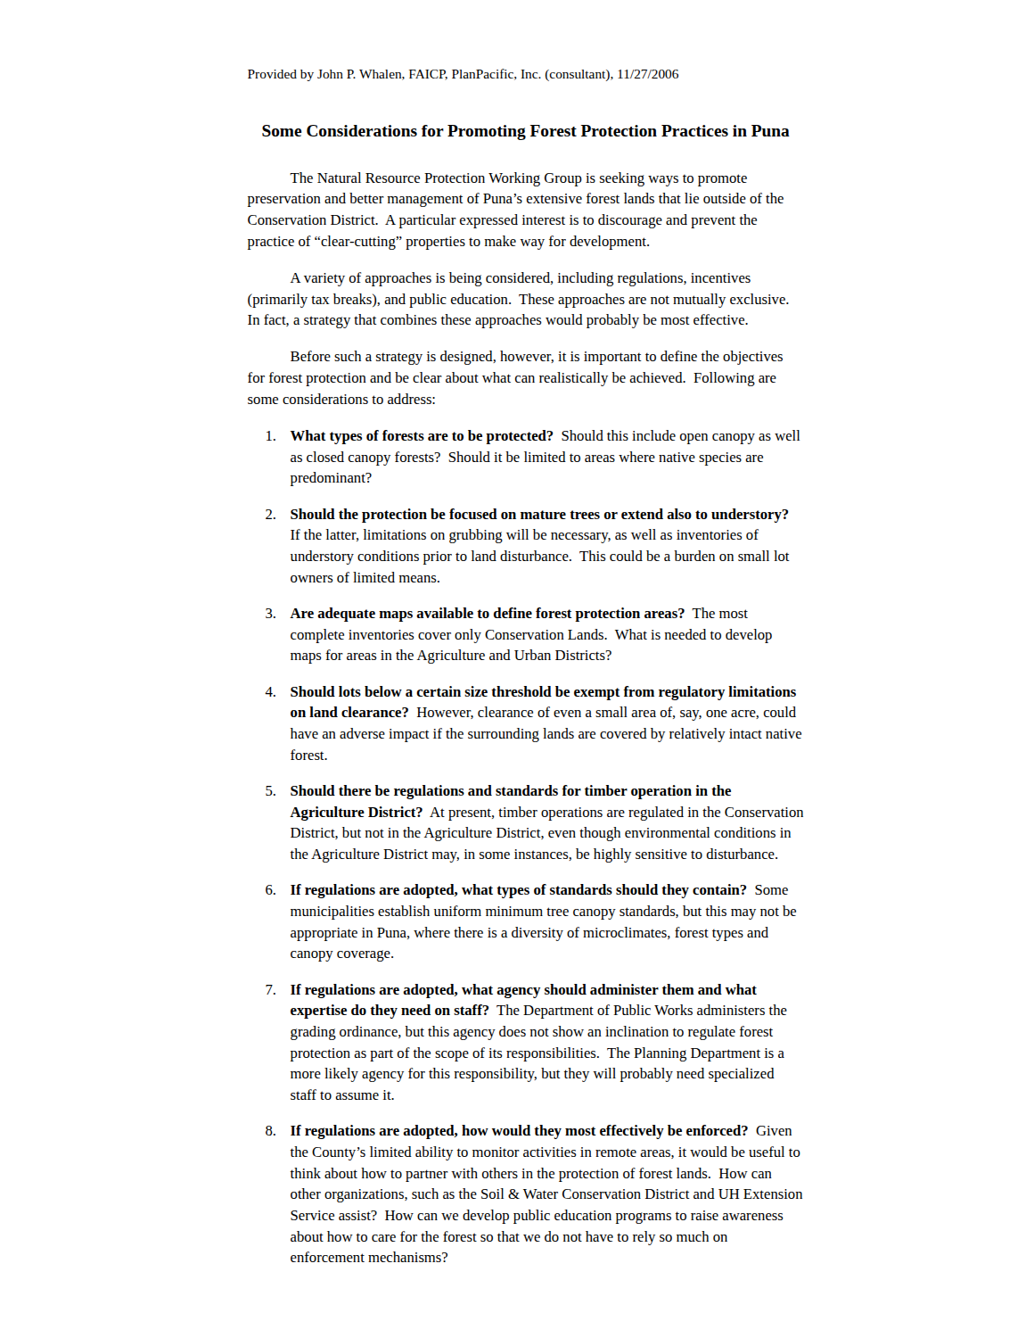Provided by John P. Whalen, FAICP, PlanPacific, Inc. (consultant), 11/27/2006
Some Considerations for Promoting Forest Protection Practices in Puna
The Natural Resource Protection Working Group is seeking ways to promote preservation and better management of Puna’s extensive forest lands that lie outside of the Conservation District. A particular expressed interest is to discourage and prevent the practice of “clear-cutting” properties to make way for development.
A variety of approaches is being considered, including regulations, incentives (primarily tax breaks), and public education. These approaches are not mutually exclusive. In fact, a strategy that combines these approaches would probably be most effective.
Before such a strategy is designed, however, it is important to define the objectives for forest protection and be clear about what can realistically be achieved. Following are some considerations to address:
What types of forests are to be protected? Should this include open canopy as well as closed canopy forests? Should it be limited to areas where native species are predominant?
Should the protection be focused on mature trees or extend also to understory? If the latter, limitations on grubbing will be necessary, as well as inventories of understory conditions prior to land disturbance. This could be a burden on small lot owners of limited means.
Are adequate maps available to define forest protection areas? The most complete inventories cover only Conservation Lands. What is needed to develop maps for areas in the Agriculture and Urban Districts?
Should lots below a certain size threshold be exempt from regulatory limitations on land clearance? However, clearance of even a small area of, say, one acre, could have an adverse impact if the surrounding lands are covered by relatively intact native forest.
Should there be regulations and standards for timber operation in the Agriculture District? At present, timber operations are regulated in the Conservation District, but not in the Agriculture District, even though environmental conditions in the Agriculture District may, in some instances, be highly sensitive to disturbance.
If regulations are adopted, what types of standards should they contain? Some municipalities establish uniform minimum tree canopy standards, but this may not be appropriate in Puna, where there is a diversity of microclimates, forest types and canopy coverage.
If regulations are adopted, what agency should administer them and what expertise do they need on staff? The Department of Public Works administers the grading ordinance, but this agency does not show an inclination to regulate forest protection as part of the scope of its responsibilities. The Planning Department is a more likely agency for this responsibility, but they will probably need specialized staff to assume it.
If regulations are adopted, how would they most effectively be enforced? Given the County’s limited ability to monitor activities in remote areas, it would be useful to think about how to partner with others in the protection of forest lands. How can other organizations, such as the Soil & Water Conservation District and UH Extension Service assist? How can we develop public education programs to raise awareness about how to care for the forest so that we do not have to rely so much on enforcement mechanisms?